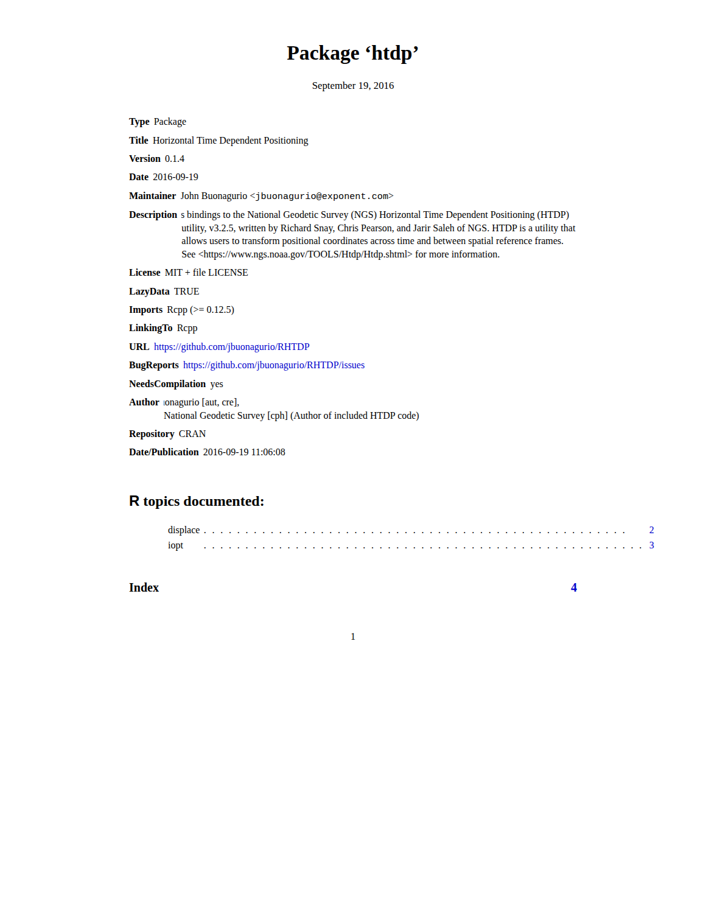Package ‘htdp’
September 19, 2016
Type
Package
Title
Horizontal Time Dependent Positioning
Version
0.1.4
Date
2016-09-19
Maintainer
John Buonagurio <jbuonagurio@exponent.com>
Description
Provides bindings to the National Geodetic Survey (NGS) Horizontal Time Dependent Positioning (HTDP) utility, v3.2.5, written by Richard Snay, Chris Pearson, and Jarir Saleh of NGS. HTDP is a utility that allows users to transform positional coordinates across time and between spatial reference frames. See <https://www.ngs.noaa.gov/TOOLS/Htdp/Htdp.shtml> for more information.
License
MIT + file LICENSE
LazyData
TRUE
Imports
Rcpp (>= 0.12.5)
LinkingTo
Rcpp
URL
https://github.com/jbuonagurio/RHTDP
BugReports
https://github.com/jbuonagurio/RHTDP/issues
NeedsCompilation
yes
Author
John Buonagurio [aut, cre],
National Geodetic Survey [cph] (Author of included HTDP code)
Repository
CRAN
Date/Publication
2016-09-19 11:06:08
R topics documented:
| displace | . . . . . . . . . . . . . . . . . . . . . . . . . . . . . . . . . . . . . . . . . . . . . . . . . . . | 2 |
| iopt | . . . . . . . . . . . . . . . . . . . . . . . . . . . . . . . . . . . . . . . . . . . . . . . . . . . . . | 3 |
Index4
1